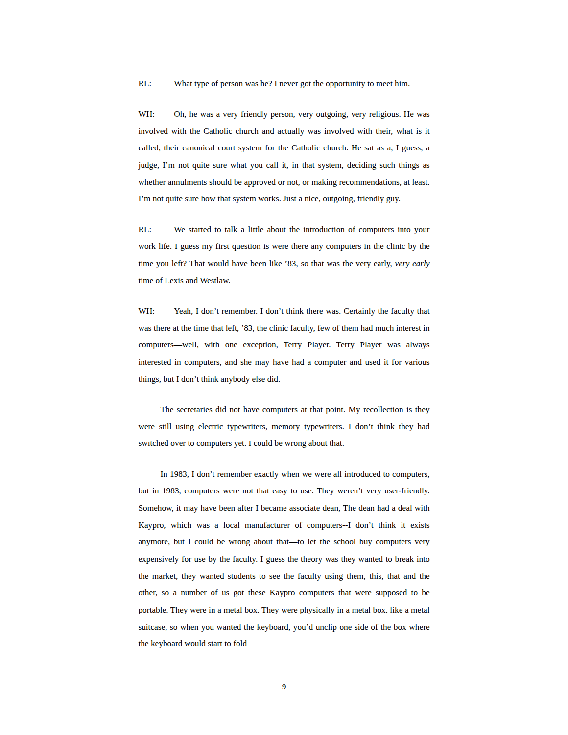RL: What type of person was he? I never got the opportunity to meet him.
WH: Oh, he was a very friendly person, very outgoing, very religious. He was involved with the Catholic church and actually was involved with their, what is it called, their canonical court system for the Catholic church. He sat as a, I guess, a judge, I’m not quite sure what you call it, in that system, deciding such things as whether annulments should be approved or not, or making recommendations, at least. I’m not quite sure how that system works. Just a nice, outgoing, friendly guy.
RL: We started to talk a little about the introduction of computers into your work life. I guess my first question is were there any computers in the clinic by the time you left? That would have been like ’83, so that was the very early, very early time of Lexis and Westlaw.
WH: Yeah, I don’t remember. I don’t think there was. Certainly the faculty that was there at the time that left, ’83, the clinic faculty, few of them had much interest in computers—well, with one exception, Terry Player. Terry Player was always interested in computers, and she may have had a computer and used it for various things, but I don’t think anybody else did.
The secretaries did not have computers at that point. My recollection is they were still using electric typewriters, memory typewriters. I don’t think they had switched over to computers yet. I could be wrong about that.
In 1983, I don’t remember exactly when we were all introduced to computers, but in 1983, computers were not that easy to use. They weren’t very user-friendly. Somehow, it may have been after I became associate dean, The dean had a deal with Kaypro, which was a local manufacturer of computers--I don’t think it exists anymore, but I could be wrong about that—to let the school buy computers very expensively for use by the faculty. I guess the theory was they wanted to break into the market, they wanted students to see the faculty using them, this, that and the other, so a number of us got these Kaypro computers that were supposed to be portable. They were in a metal box. They were physically in a metal box, like a metal suitcase, so when you wanted the keyboard, you’d unclip one side of the box where the keyboard would start to fold
9